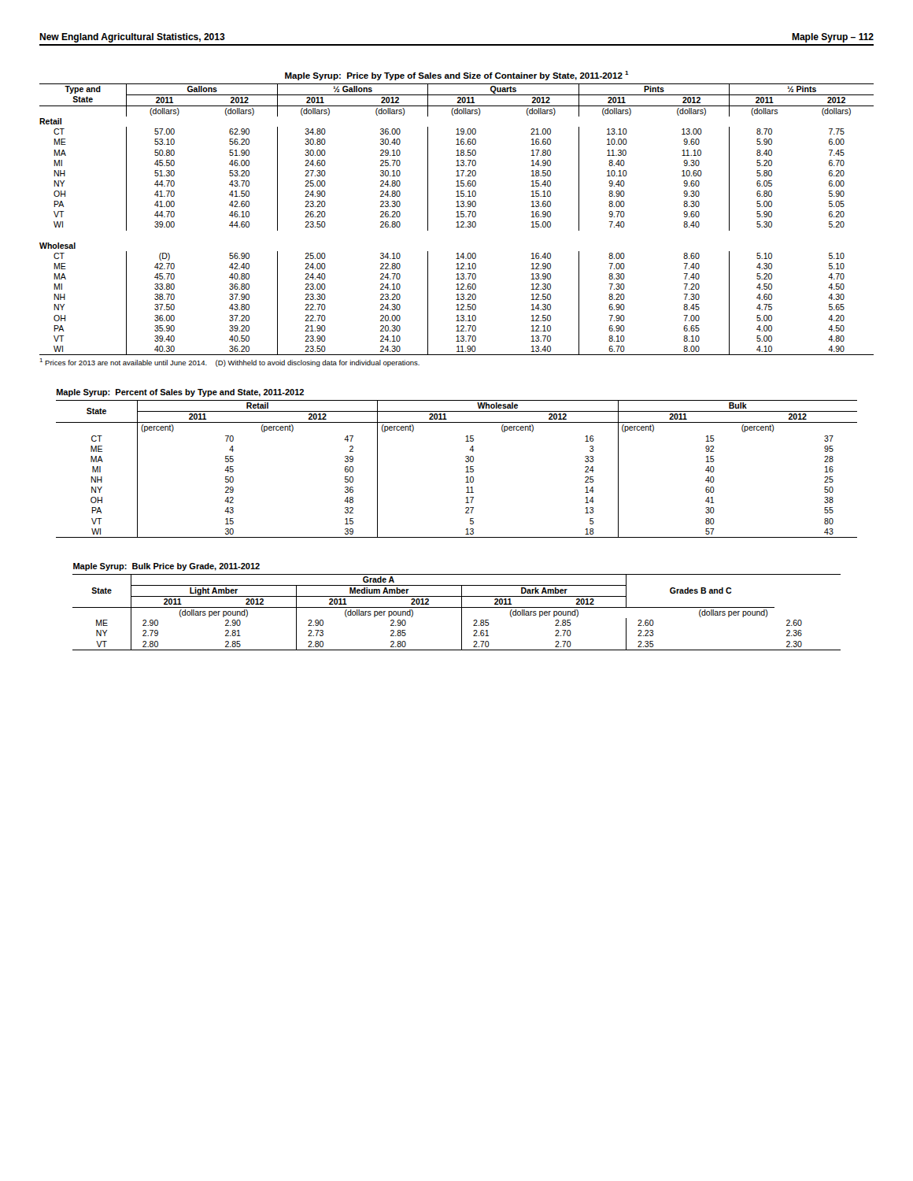New England Agricultural Statistics, 2013 Maple Syrup – 112
Maple Syrup: Price by Type of Sales and Size of Container by State, 2011-2012 1
| Type and State | Gallons | ½ Gallons | Quarts | Pints | ½ Pints |
| --- | --- | --- | --- | --- | --- |
| 2011 | 2012 | 2011 | 2012 | 2011 | 2012 | 2011 | 2012 | 2011 | 2012 |
| | (dollars) | (dollars) | (dollars) | (dollars) | (dollars) | (dollars) | (dollars) | (dollars) | (dollars | (dollars) |
| Retail |
| CT | 57.00 | 62.90 | 34.80 | 36.00 | 19.00 | 21.00 | 13.10 | 13.00 | 8.70 | 7.75 |
| ME | 53.10 | 56.20 | 30.80 | 30.40 | 16.60 | 16.60 | 10.00 | 9.60 | 5.90 | 6.00 |
| MA | 50.80 | 51.90 | 30.00 | 29.10 | 18.50 | 17.80 | 11.30 | 11.10 | 8.40 | 7.45 |
| MI | 45.50 | 46.00 | 24.60 | 25.70 | 13.70 | 14.90 | 8.40 | 9.30 | 5.20 | 6.70 |
| NH | 51.30 | 53.20 | 27.30 | 30.10 | 17.20 | 18.50 | 10.10 | 10.60 | 5.80 | 6.20 |
| NY | 44.70 | 43.70 | 25.00 | 24.80 | 15.60 | 15.40 | 9.40 | 9.60 | 6.05 | 6.00 |
| OH | 41.70 | 41.50 | 24.90 | 24.80 | 15.10 | 15.10 | 8.90 | 9.30 | 6.80 | 5.90 |
| PA | 41.00 | 42.60 | 23.20 | 23.30 | 13.90 | 13.60 | 8.00 | 8.30 | 5.00 | 5.05 |
| VT | 44.70 | 46.10 | 26.20 | 26.20 | 15.70 | 16.90 | 9.70 | 9.60 | 5.90 | 6.20 |
| WI | 39.00 | 44.60 | 23.50 | 26.80 | 12.30 | 15.00 | 7.40 | 8.40 | 5.30 | 5.20 |
| Wholesal |
| CT | (D) | 56.90 | 25.00 | 34.10 | 14.00 | 16.40 | 8.00 | 8.60 | 5.10 | 5.10 |
| ME | 42.70 | 42.40 | 24.00 | 22.80 | 12.10 | 12.90 | 7.00 | 7.40 | 4.30 | 5.10 |
| MA | 45.70 | 40.80 | 24.40 | 24.70 | 13.70 | 13.90 | 8.30 | 7.40 | 5.20 | 4.70 |
| MI | 33.80 | 36.80 | 23.00 | 24.10 | 12.60 | 12.30 | 7.30 | 7.20 | 4.50 | 4.50 |
| NH | 38.70 | 37.90 | 23.30 | 23.20 | 13.20 | 12.50 | 8.20 | 7.30 | 4.60 | 4.30 |
| NY | 37.50 | 43.80 | 22.70 | 24.30 | 12.50 | 14.30 | 6.90 | 8.45 | 4.75 | 5.65 |
| OH | 36.00 | 37.20 | 22.70 | 20.00 | 13.10 | 12.50 | 7.90 | 7.00 | 5.00 | 4.20 |
| PA | 35.90 | 39.20 | 21.90 | 20.30 | 12.70 | 12.10 | 6.90 | 6.65 | 4.00 | 4.50 |
| VT | 39.40 | 40.50 | 23.90 | 24.10 | 13.70 | 13.70 | 8.10 | 8.10 | 5.00 | 4.80 |
| WI | 40.30 | 36.20 | 23.50 | 24.30 | 11.90 | 13.40 | 6.70 | 8.00 | 4.10 | 4.90 |
1 Prices for 2013 are not available until June 2014. (D) Withheld to avoid disclosing data for individual operations.
Maple Syrup: Percent of Sales by Type and State, 2011-2012
| State | Retail | Wholesale | Bulk |
| --- | --- | --- | --- |
| 2011 | 2012 | 2011 | 2012 | 2011 | 2012 |
| | (percent) | (percent) | (percent) | (percent) | (percent) | (percent) |
| CT | 70 | 47 | 15 | 16 | 15 | 37 |
| ME | 4 | 2 | 4 | 3 | 92 | 95 |
| MA | 55 | 39 | 30 | 33 | 15 | 28 |
| MI | 45 | 60 | 15 | 24 | 40 | 16 |
| NH | 50 | 50 | 10 | 25 | 40 | 25 |
| NY | 29 | 36 | 11 | 14 | 60 | 50 |
| OH | 42 | 48 | 17 | 14 | 41 | 38 |
| PA | 43 | 32 | 27 | 13 | 30 | 55 |
| VT | 15 | 15 | 5 | 5 | 80 | 80 |
| WI | 30 | 39 | 13 | 18 | 57 | 43 |
Maple Syrup: Bulk Price by Grade, 2011-2012
| State | Grade A | Grades B and C |
| --- | --- | --- |
| Light Amber | Medium Amber | Dark Amber |
| 2011 | 2012 | 2011 | 2012 | 2011 | 2012 |
| | (dollars per pound) | (dollars per pound) | (dollars per pound) | (dollars per pound) |
| ME | 2.90 | 2.90 | 2.90 | 2.90 | 2.85 | 2.85 | 2.60 | 2.60 |
| NY | 2.79 | 2.81 | 2.73 | 2.85 | 2.61 | 2.70 | 2.23 | 2.36 |
| VT | 2.80 | 2.85 | 2.80 | 2.80 | 2.70 | 2.70 | 2.35 | 2.30 |